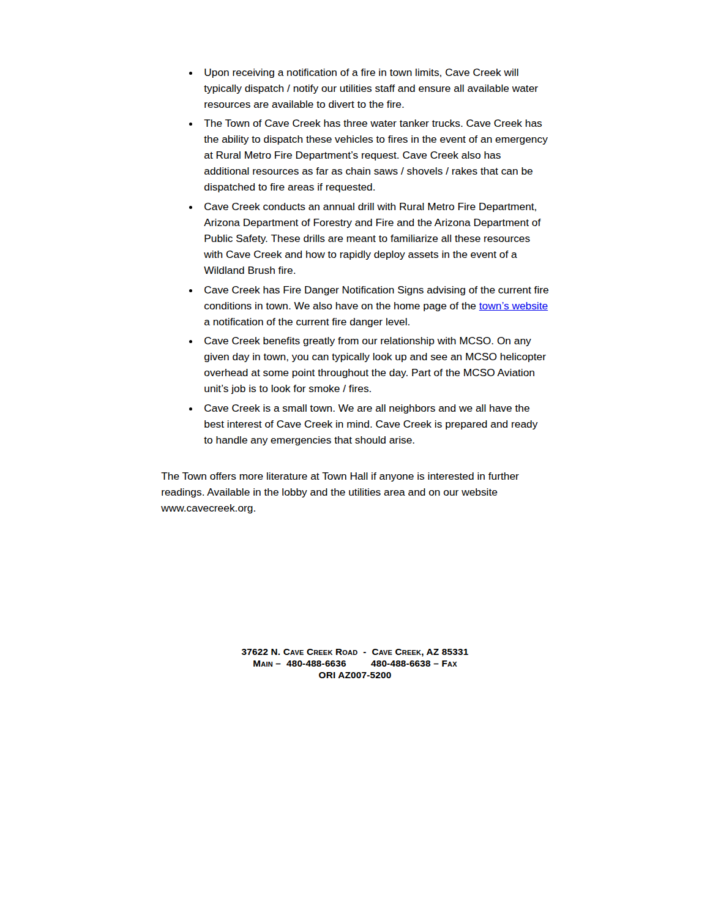Upon receiving a notification of a fire in town limits, Cave Creek will typically dispatch / notify our utilities staff and ensure all available water resources are available to divert to the fire.
The Town of Cave Creek has three water tanker trucks. Cave Creek has the ability to dispatch these vehicles to fires in the event of an emergency at Rural Metro Fire Department’s request. Cave Creek also has additional resources as far as chain saws / shovels / rakes that can be dispatched to fire areas if requested.
Cave Creek conducts an annual drill with Rural Metro Fire Department, Arizona Department of Forestry and Fire and the Arizona Department of Public Safety. These drills are meant to familiarize all these resources with Cave Creek and how to rapidly deploy assets in the event of a Wildland Brush fire.
Cave Creek has Fire Danger Notification Signs advising of the current fire conditions in town. We also have on the home page of the town’s website a notification of the current fire danger level.
Cave Creek benefits greatly from our relationship with MCSO. On any given day in town, you can typically look up and see an MCSO helicopter overhead at some point throughout the day. Part of the MCSO Aviation unit’s job is to look for smoke / fires.
Cave Creek is a small town. We are all neighbors and we all have the best interest of Cave Creek in mind. Cave Creek is prepared and ready to handle any emergencies that should arise.
The Town offers more literature at Town Hall if anyone is interested in further readings. Available in the lobby and the utilities area and on our website www.cavecreek.org.
37622 N. Cave Creek Road - Cave Creek, AZ 85331
Main – 480-488-6636 480-488-6638 – Fax
ORI AZ007-5200